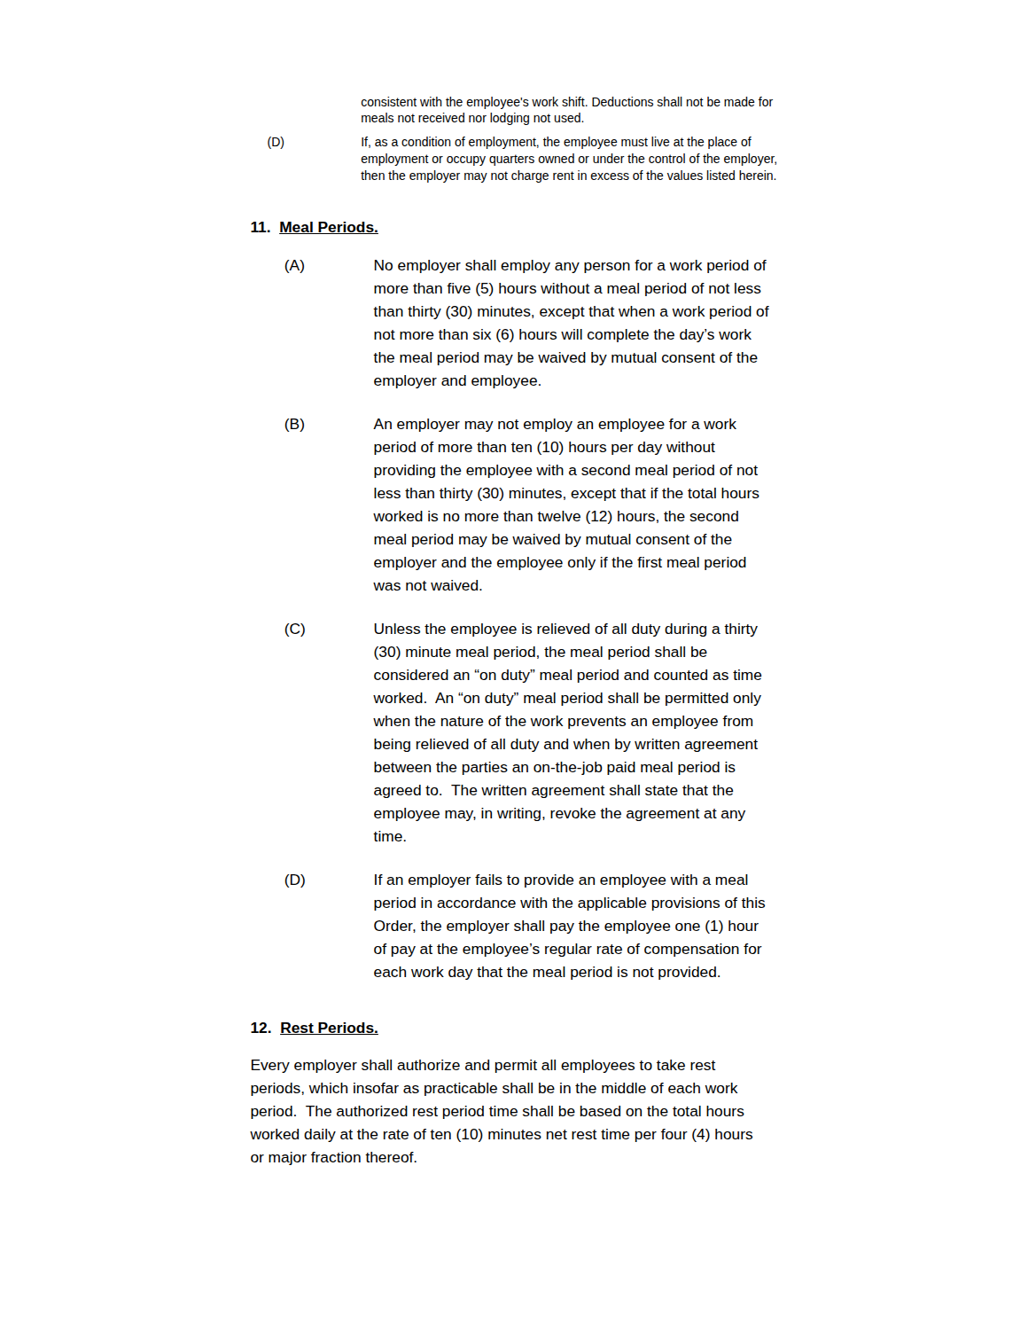consistent with the employee's work shift. Deductions shall not be made for meals not received nor lodging not used.
(D) If, as a condition of employment, the employee must live at the place of employment or occupy quarters owned or under the control of the employer, then the employer may not charge rent in excess of the values listed herein.
11. Meal Periods.
(A) No employer shall employ any person for a work period of more than five (5) hours without a meal period of not less than thirty (30) minutes, except that when a work period of not more than six (6) hours will complete the day’s work the meal period may be waived by mutual consent of the employer and employee.
(B) An employer may not employ an employee for a work period of more than ten (10) hours per day without providing the employee with a second meal period of not less than thirty (30) minutes, except that if the total hours worked is no more than twelve (12) hours, the second meal period may be waived by mutual consent of the employer and the employee only if the first meal period was not waived.
(C) Unless the employee is relieved of all duty during a thirty (30) minute meal period, the meal period shall be considered an “on duty” meal period and counted as time worked. An “on duty” meal period shall be permitted only when the nature of the work prevents an employee from being relieved of all duty and when by written agreement between the parties an on-the-job paid meal period is agreed to. The written agreement shall state that the employee may, in writing, revoke the agreement at any time.
(D) If an employer fails to provide an employee with a meal period in accordance with the applicable provisions of this Order, the employer shall pay the employee one (1) hour of pay at the employee’s regular rate of compensation for each work day that the meal period is not provided.
12. Rest Periods.
Every employer shall authorize and permit all employees to take rest periods, which insofar as practicable shall be in the middle of each work period. The authorized rest period time shall be based on the total hours worked daily at the rate of ten (10) minutes net rest time per four (4) hours or major fraction thereof.